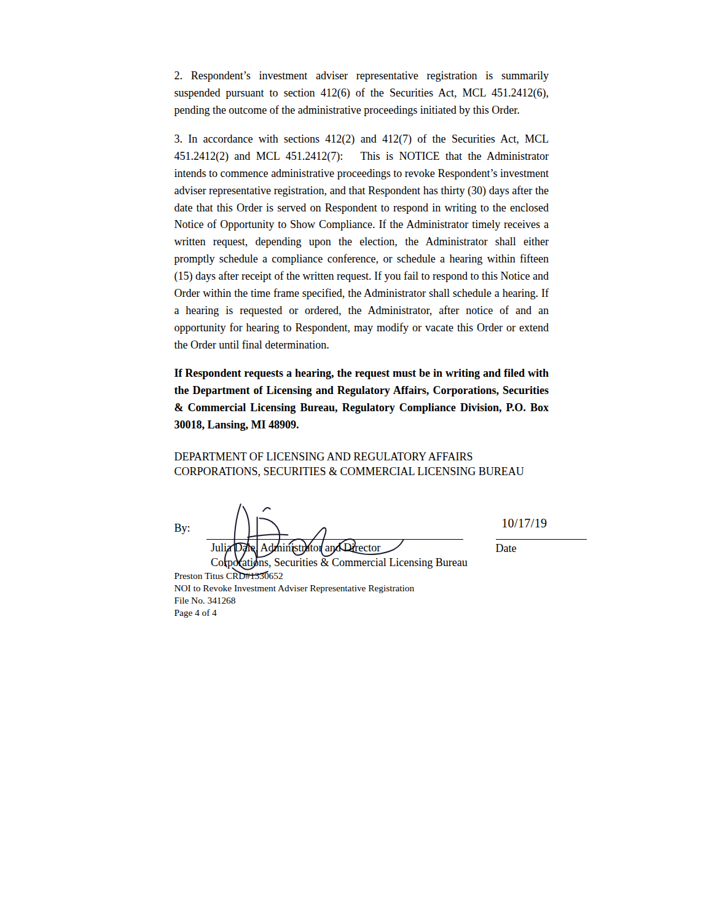2. Respondent’s investment adviser representative registration is summarily suspended pursuant to section 412(6) of the Securities Act, MCL 451.2412(6), pending the outcome of the administrative proceedings initiated by this Order.
3. In accordance with sections 412(2) and 412(7) of the Securities Act, MCL 451.2412(2) and MCL 451.2412(7): This is NOTICE that the Administrator intends to commence administrative proceedings to revoke Respondent’s investment adviser representative registration, and that Respondent has thirty (30) days after the date that this Order is served on Respondent to respond in writing to the enclosed Notice of Opportunity to Show Compliance. If the Administrator timely receives a written request, depending upon the election, the Administrator shall either promptly schedule a compliance conference, or schedule a hearing within fifteen (15) days after receipt of the written request. If you fail to respond to this Notice and Order within the time frame specified, the Administrator shall schedule a hearing. If a hearing is requested or ordered, the Administrator, after notice of and an opportunity for hearing to Respondent, may modify or vacate this Order or extend the Order until final determination.
If Respondent requests a hearing, the request must be in writing and filed with the Department of Licensing and Regulatory Affairs, Corporations, Securities & Commercial Licensing Bureau, Regulatory Compliance Division, P.O. Box 30018, Lansing, MI 48909.
DEPARTMENT OF LICENSING AND REGULATORY AFFAIRS CORPORATIONS, SECURITIES & COMMERCIAL LICENSING BUREAU
By:
Julia Dale, Administrator and Director
Corporations, Securities & Commercial Licensing Bureau
10/17/19
Date
Preston Titus CRD#1330652
NOI to Revoke Investment Adviser Representative Registration
File No. 341268
Page 4 of 4